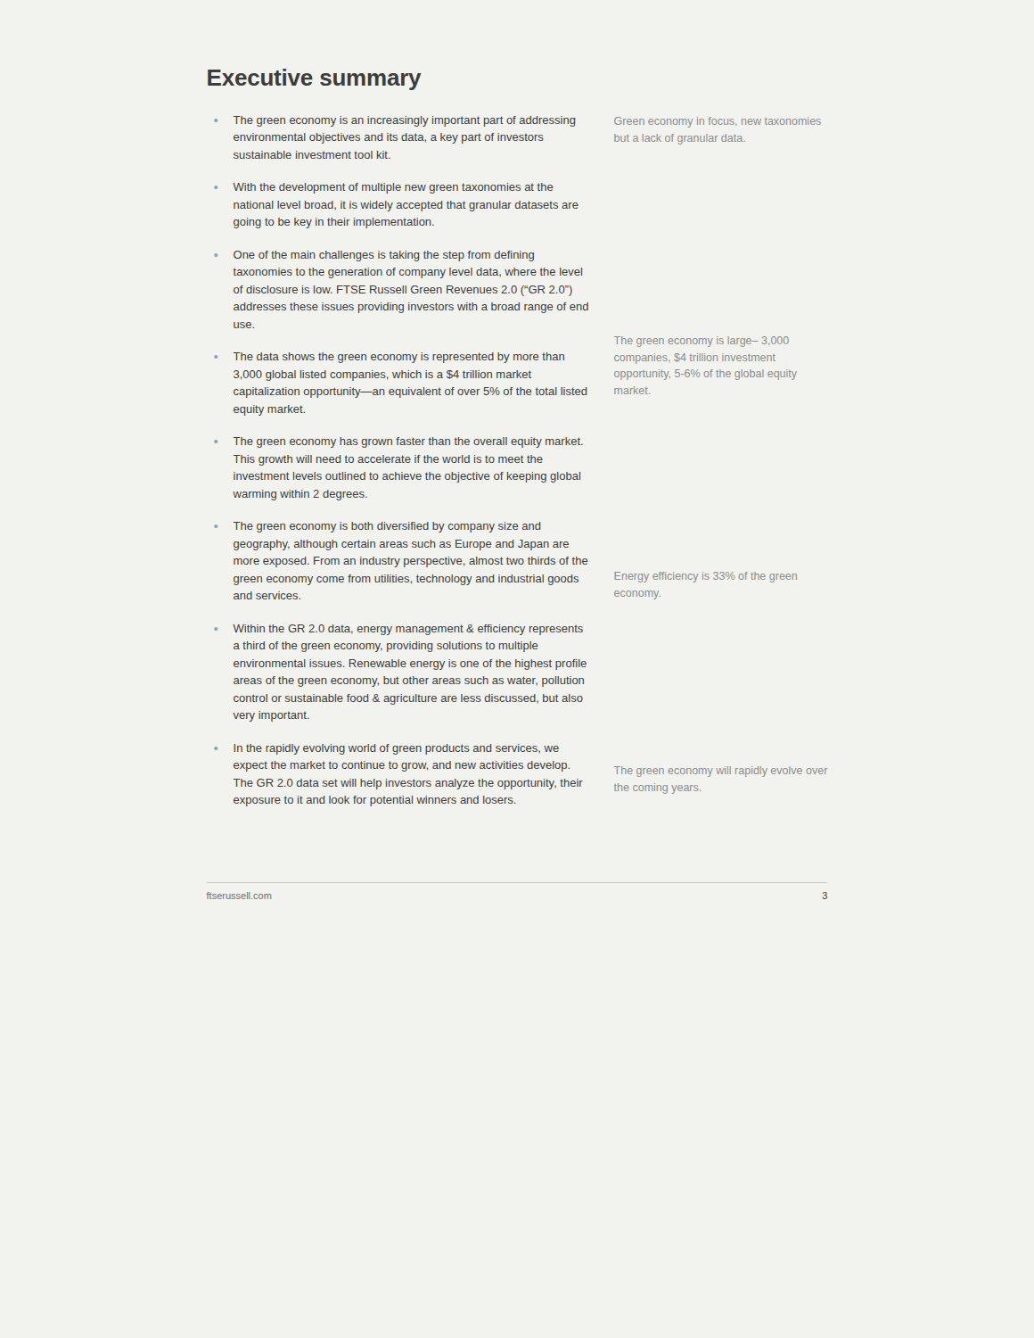Executive summary
The green economy is an increasingly important part of addressing environmental objectives and its data, a key part of investors sustainable investment tool kit.
With the development of multiple new green taxonomies at the national level broad, it is widely accepted that granular datasets are going to be key in their implementation.
One of the main challenges is taking the step from defining taxonomies to the generation of company level data, where the level of disclosure is low. FTSE Russell Green Revenues 2.0 (“GR 2.0”) addresses these issues providing investors with a broad range of end use.
The data shows the green economy is represented by more than 3,000 global listed companies, which is a $4 trillion market capitalization opportunity—an equivalent of over 5% of the total listed equity market.
The green economy has grown faster than the overall equity market. This growth will need to accelerate if the world is to meet the investment levels outlined to achieve the objective of keeping global warming within 2 degrees.
The green economy is both diversified by company size and geography, although certain areas such as Europe and Japan are more exposed. From an industry perspective, almost two thirds of the green economy come from utilities, technology and industrial goods and services.
Within the GR 2.0 data, energy management & efficiency represents a third of the green economy, providing solutions to multiple environmental issues. Renewable energy is one of the highest profile areas of the green economy, but other areas such as water, pollution control or sustainable food & agriculture are less discussed, but also very important.
In the rapidly evolving world of green products and services, we expect the market to continue to grow, and new activities develop. The GR 2.0 data set will help investors analyze the opportunity, their exposure to it and look for potential winners and losers.
Green economy in focus, new taxonomies but a lack of granular data.
The green economy is large– 3,000 companies, $4 trillion investment opportunity, 5-6% of the global equity market.
Energy efficiency is 33% of the green economy.
The green economy will rapidly evolve over the coming years.
ftserussell.com
3